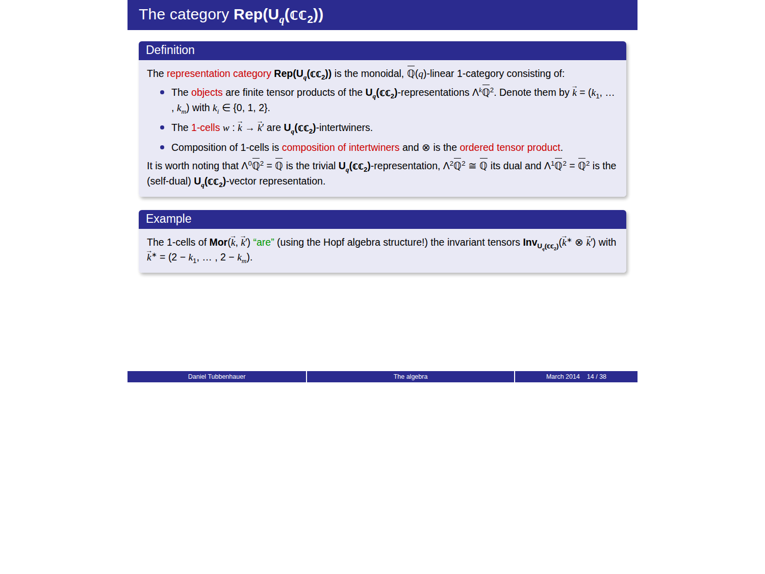The category Rep(Uq(𝕔𝕔2))
Definition
The representation category Rep(Uq(𝕔𝕔2)) is the monoidal, ℚ(q)-linear 1-category consisting of:
The objects are finite tensor products of the Uq(𝕔𝕔2)-representations Λkℚ2. Denote them by k = (k1, … , km) with ki ∈ {0, 1, 2}.
The 1-cells w : k → k′ are Uq(𝕔𝕔2)-intertwiners.
Composition of 1-cells is composition of intertwiners and ⊗ is the ordered tensor product.
It is worth noting that Λ0ℚ2 = ℚ is the trivial Uq(𝕔𝕔2)-representation, Λ2ℚ2 ≅ ℚ its dual and Λ1ℚ2 = ℚ2 is the (self-dual) Uq(𝕔𝕔2)-vector representation.
Example
The 1-cells of Mor(k, k′) “are” (using the Hopf algebra structure!) the invariant tensors InvUq(𝕔𝕔2)(k∗ ⊗ k′) with k∗ = (2 − k1, … , 2 − km).
Daniel Tubbenhauer
The algebra
March 2014 14 / 38